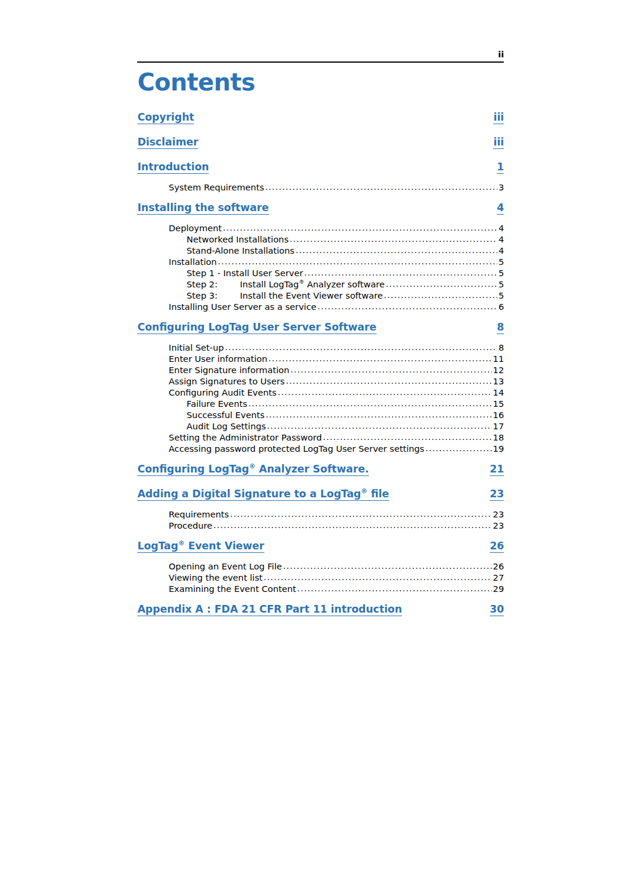ii
Contents
Copyright iii
Disclaimer iii
Introduction 1
System Requirements.................................................................................................. 3
Installing the software 4
Deployment.................................................................................................................. 4
Networked Installations................................................................................. 4
Stand-Alone Installations............................................................................. 4
Installation.................................................................................................................... 5
Step 1 - Install User Server......................................................................... 5
Step 2: Install LogTag® Analyzer software..................................... 5
Step 3: Install the Event Viewer software..................................... 5
Installing User Server as a service................................................................. 6
Configuring LogTag User Server Software 8
Initial Set-up................................................................................................................. 8
Enter User information................................................................................................. 11
Enter Signature information......................................................................................... 12
Assign Signatures to Users......................................................................................... 13
Configuring Audit Events............................................................................................. 14
Failure Events................................................................................................. 15
Successful Events......................................................................................... 16
Audit Log Settings....................................................................................... 17
Setting the Administrator Password......................................................................... 18
Accessing password protected LogTag User Server settings................................. 19
Configuring LogTag® Analyzer Software. 21
Adding a Digital Signature to a LogTag® file 23
Requirements............................................................................................................. 23
Procedure.................................................................................................................... 23
LogTag® Event Viewer 26
Opening an Event Log File............................................................................................. 26
Viewing the event list................................................................................................. 27
Examining the Event Content......................................................................................... 29
Appendix A : FDA 21 CFR Part 11 introduction 30